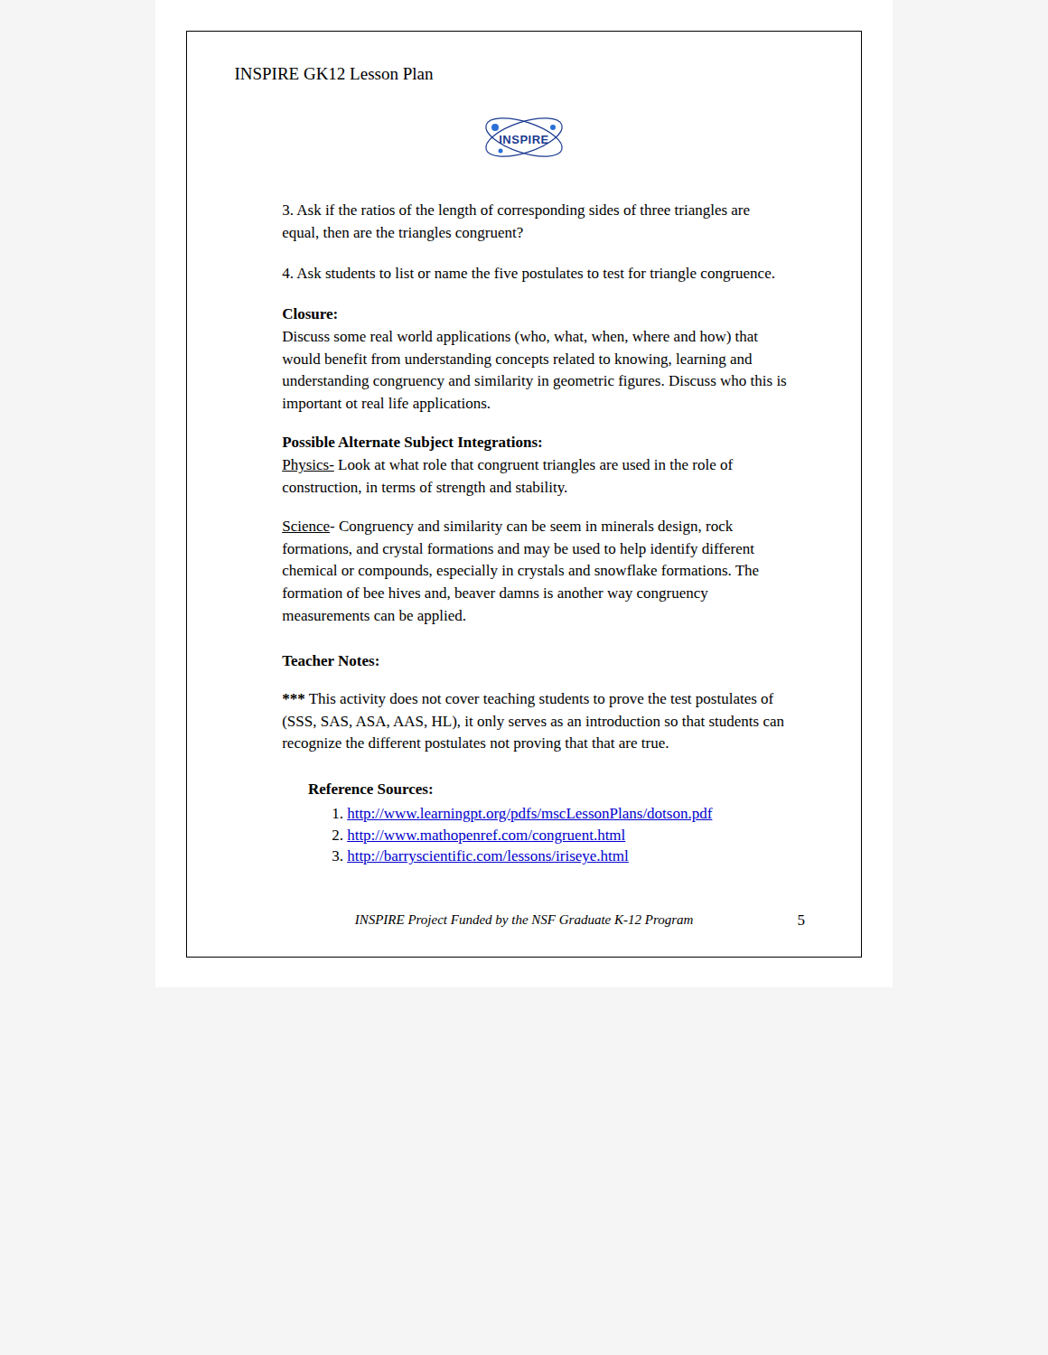INSPIRE GK12 Lesson Plan
INSPIRE
3. Ask if the ratios of the length of corresponding sides of three triangles are equal, then are the triangles congruent?
4. Ask students to list or name the five postulates to test for triangle congruence.
Closure:
Discuss some real world applications (who, what, when, where and how) that would benefit from understanding concepts related to knowing, learning and understanding congruency and similarity in geometric figures. Discuss who this is important ot real life applications.
Possible Alternate Subject Integrations:
Physics- Look at what role that congruent triangles are used in the role of construction, in terms of strength and stability.
Science- Congruency and similarity can be seem in minerals design, rock formations, and crystal formations and may be used to help identify different chemical or compounds, especially in crystals and snowflake formations. The formation of bee hives and, beaver damns is another way congruency measurements can be applied.
Teacher Notes:
*** This activity does not cover teaching students to prove the test postulates of (SSS, SAS, ASA, AAS, HL), it only serves as an introduction so that students can recognize the different postulates not proving that that are true.
Reference Sources:
http://www.learningpt.org/pdfs/mscLessonPlans/dotson.pdf
http://www.mathopenref.com/congruent.html
http://barryscientific.com/lessons/iriseye.html
INSPIRE Project Funded by the NSF Graduate K-12 Program
5